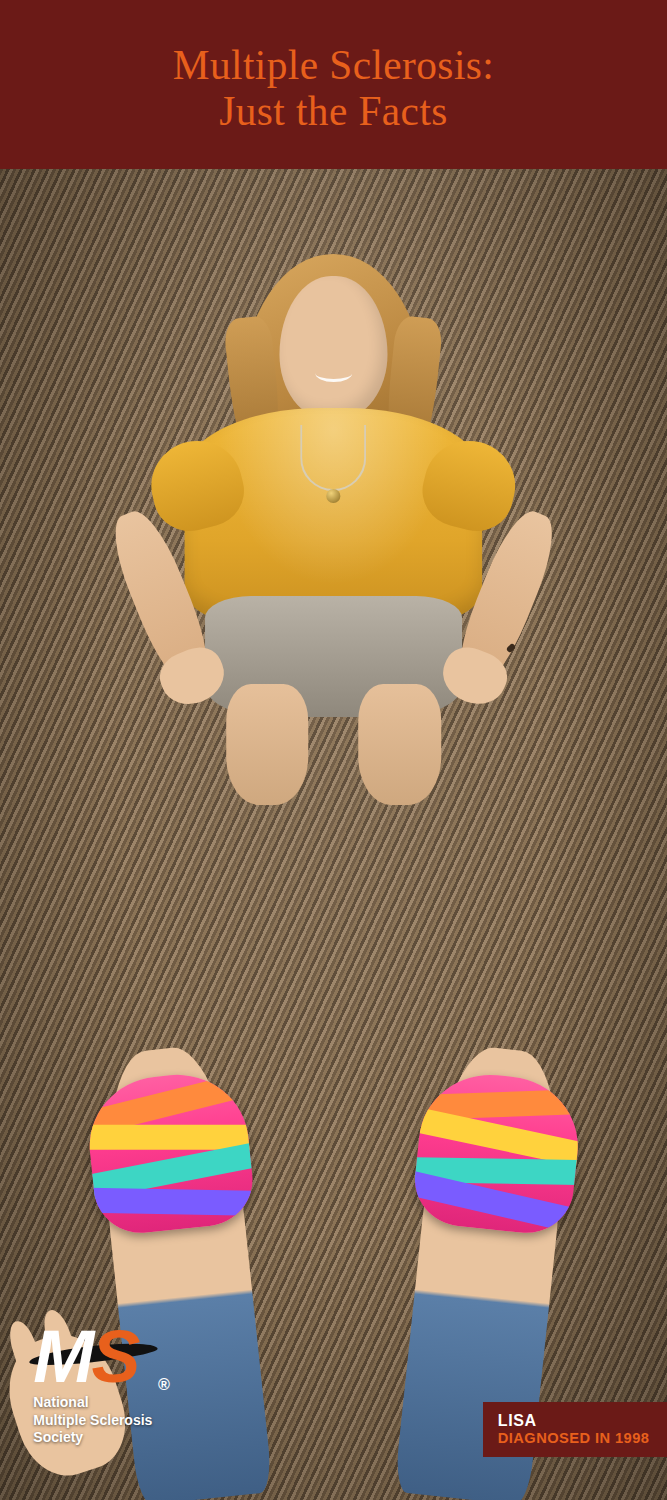Multiple Sclerosis:Just the Facts
MS® National
Multiple Sclerosis
Society
LISA DIAGNOSED IN 1998